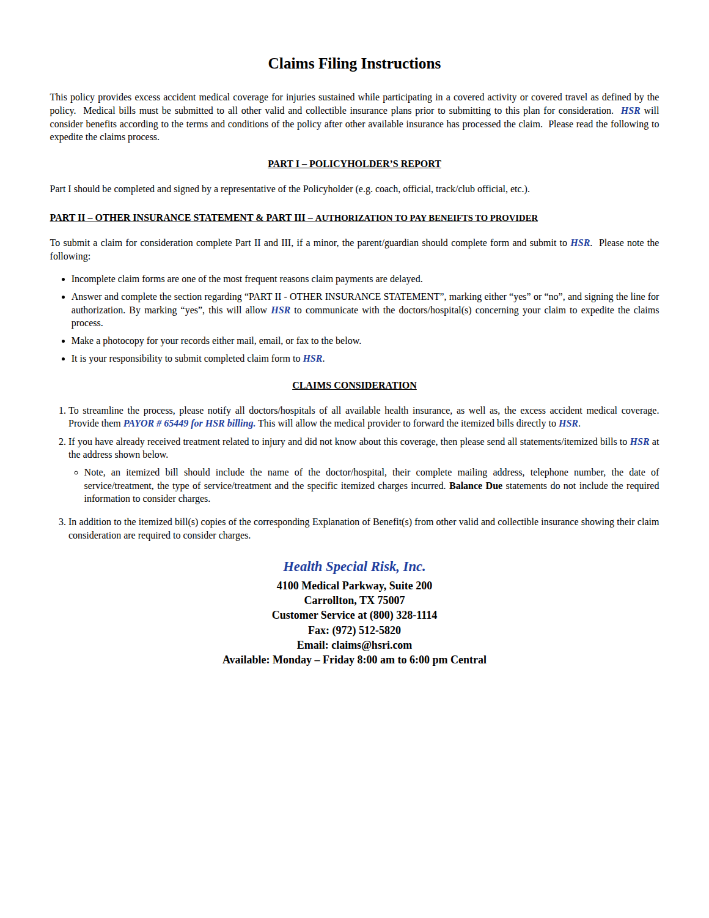Claims Filing Instructions
This policy provides excess accident medical coverage for injuries sustained while participating in a covered activity or covered travel as defined by the policy. Medical bills must be submitted to all other valid and collectible insurance plans prior to submitting to this plan for consideration. HSR will consider benefits according to the terms and conditions of the policy after other available insurance has processed the claim. Please read the following to expedite the claims process.
PART I – POLICYHOLDER’S REPORT
Part I should be completed and signed by a representative of the Policyholder (e.g. coach, official, track/club official, etc.).
PART II – OTHER INSURANCE STATEMENT & PART III – AUTHORIZATION TO PAY BENEIFTS TO PROVIDER
To submit a claim for consideration complete Part II and III, if a minor, the parent/guardian should complete form and submit to HSR. Please note the following:
Incomplete claim forms are one of the most frequent reasons claim payments are delayed.
Answer and complete the section regarding “PART II - OTHER INSURANCE STATEMENT”, marking either “yes” or “no”, and signing the line for authorization. By marking “yes”, this will allow HSR to communicate with the doctors/hospital(s) concerning your claim to expedite the claims process.
Make a photocopy for your records either mail, email, or fax to the below.
It is your responsibility to submit completed claim form to HSR.
CLAIMS CONSIDERATION
To streamline the process, please notify all doctors/hospitals of all available health insurance, as well as, the excess accident medical coverage. Provide them PAYOR # 65449 for HSR billing. This will allow the medical provider to forward the itemized bills directly to HSR.
If you have already received treatment related to injury and did not know about this coverage, then please send all statements/itemized bills to HSR at the address shown below.
Note, an itemized bill should include the name of the doctor/hospital, their complete mailing address, telephone number, the date of service/treatment, the type of service/treatment and the specific itemized charges incurred. Balance Due statements do not include the required information to consider charges.
In addition to the itemized bill(s) copies of the corresponding Explanation of Benefit(s) from other valid and collectible insurance showing their claim consideration are required to consider charges.
Health Special Risk, Inc.
4100 Medical Parkway, Suite 200
Carrollton, TX 75007
Customer Service at (800) 328-1114
Fax: (972) 512-5820
Email: claims@hsri.com
Available: Monday – Friday 8:00 am to 6:00 pm Central